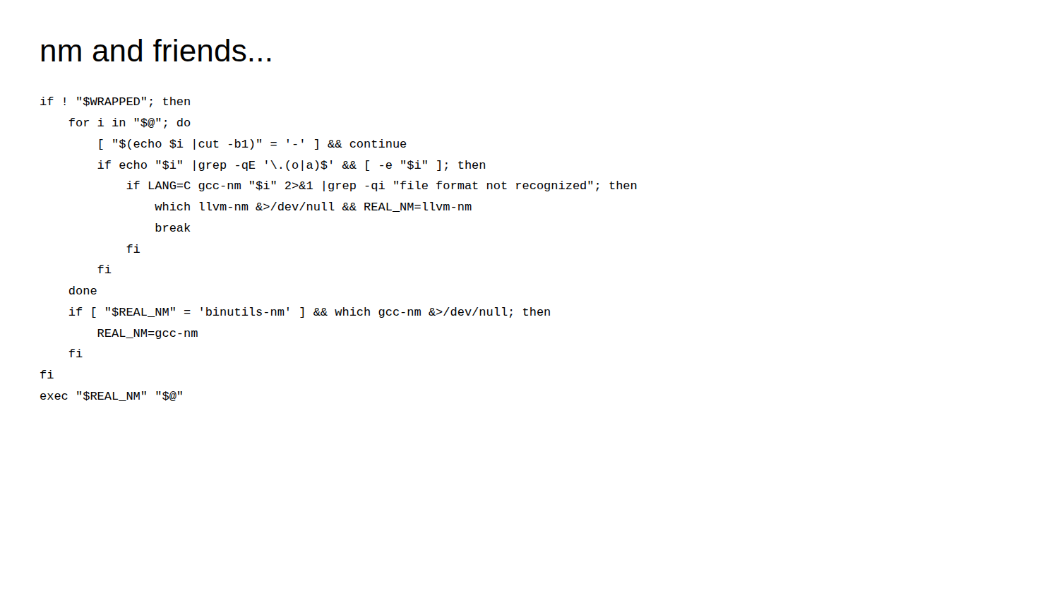nm and friends...
if ! "$WRAPPED"; then
    for i in "$@"; do
        [ "$(echo $i |cut -b1)" = '-' ] && continue
        if echo "$i" |grep -qE '\.(o|a)$' && [ -e "$i" ]; then
            if LANG=C gcc-nm "$i" 2>&1 |grep -qi "file format not recognized"; then
                which llvm-nm &>/dev/null && REAL_NM=llvm-nm
                break
            fi
        fi
    done
    if [ "$REAL_NM" = 'binutils-nm' ] && which gcc-nm &>/dev/null; then
        REAL_NM=gcc-nm
    fi
fi
exec "$REAL_NM" "$@"